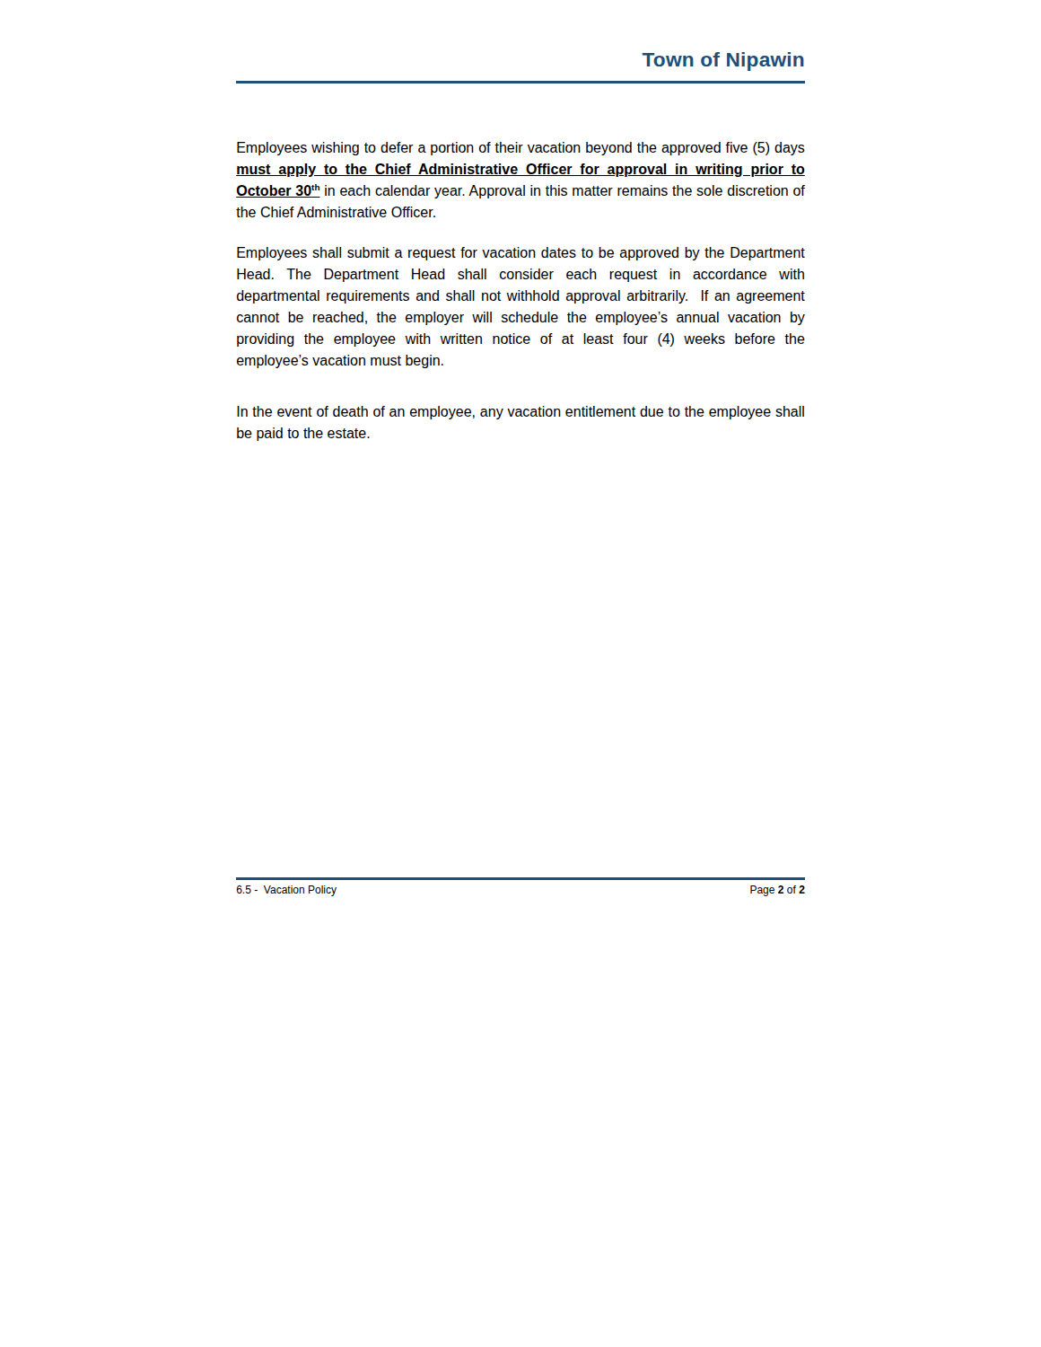Town of Nipawin
Employees wishing to defer a portion of their vacation beyond the approved five (5) days must apply to the Chief Administrative Officer for approval in writing prior to October 30th in each calendar year. Approval in this matter remains the sole discretion of the Chief Administrative Officer.
Employees shall submit a request for vacation dates to be approved by the Department Head. The Department Head shall consider each request in accordance with departmental requirements and shall not withhold approval arbitrarily. If an agreement cannot be reached, the employer will schedule the employee’s annual vacation by providing the employee with written notice of at least four (4) weeks before the employee’s vacation must begin.
In the event of death of an employee, any vacation entitlement due to the employee shall be paid to the estate.
6.5 - Vacation Policy
Page 2 of 2